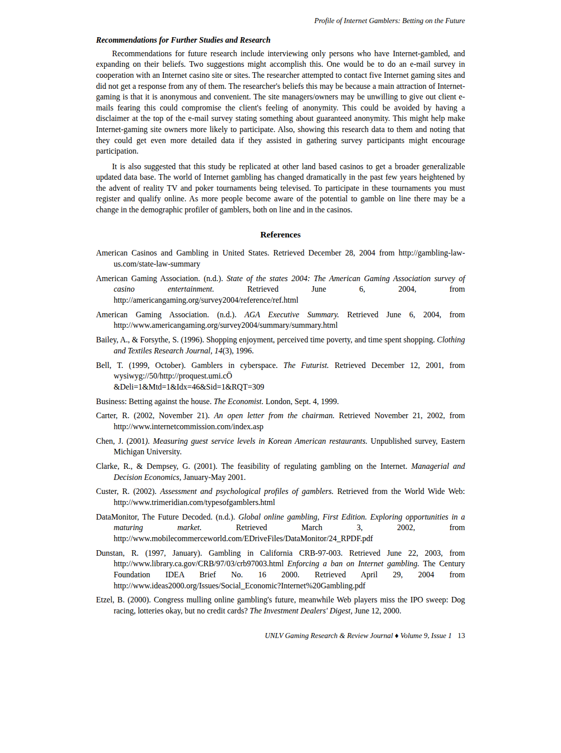Profile of Internet Gamblers: Betting on the Future
Recommendations for Further Studies and Research
Recommendations for future research include interviewing only persons who have Internet-gambled, and expanding on their beliefs. Two suggestions might accomplish this. One would be to do an e-mail survey in cooperation with an Internet casino site or sites. The researcher attempted to contact five Internet gaming sites and did not get a response from any of them. The researcher's beliefs this may be because a main attraction of Internet-gaming is that it is anonymous and convenient. The site managers/owners may be unwilling to give out client e-mails fearing this could compromise the client's feeling of anonymity. This could be avoided by having a disclaimer at the top of the e-mail survey stating something about guaranteed anonymity. This might help make Internet-gaming site owners more likely to participate. Also, showing this research data to them and noting that they could get even more detailed data if they assisted in gathering survey participants might encourage participation.
It is also suggested that this study be replicated at other land based casinos to get a broader generalizable updated data base. The world of Internet gambling has changed dramatically in the past few years heightened by the advent of reality TV and poker tournaments being televised. To participate in these tournaments you must register and qualify online. As more people become aware of the potential to gamble on line there may be a change in the demographic profiler of gamblers, both on line and in the casinos.
References
American Casinos and Gambling in United States. Retrieved December 28, 2004 from http://gambling-law-us.com/state-law-summary
American Gaming Association. (n.d.). State of the states 2004: The American Gaming Association survey of casino entertainment. Retrieved June 6, 2004, from http://americangaming.org/survey2004/reference/ref.html
American Gaming Association. (n.d.). AGA Executive Summary. Retrieved June 6, 2004, from http://www.americangaming.org/survey2004/summary/summary.html
Bailey, A., & Forsythe, S. (1996). Shopping enjoyment, perceived time poverty, and time spent shopping. Clothing and Textiles Research Journal, 14(3), 1996.
Bell, T. (1999, October). Gamblers in cyberspace. The Futurist. Retrieved December 12, 2001, from wysiwyg://50/http://proquest.umi.cÖ
&Deli=1&Mtd=1&Idx=46&Sid=1&RQT=309
Business: Betting against the house. The Economist. London, Sept. 4, 1999.
Carter, R. (2002, November 21). An open letter from the chairman. Retrieved November 21, 2002, from http://www.internetcommission.com/index.asp
Chen, J. (2001). Measuring guest service levels in Korean American restaurants. Unpublished survey, Eastern Michigan University.
Clarke, R., & Dempsey, G. (2001). The feasibility of regulating gambling on the Internet. Managerial and Decision Economics, January-May 2001.
Custer, R. (2002). Assessment and psychological profiles of gamblers. Retrieved from the World Wide Web: http://www.trimeridian.com/typesofgamblers.html
DataMonitor, The Future Decoded. (n.d.). Global online gambling, First Edition. Exploring opportunities in a maturing market. Retrieved March 3, 2002, from http://www.mobilecommerceworld.com/EDriveFiles/DataMonitor/24_RPDF.pdf
Dunstan, R. (1997, January). Gambling in California CRB-97-003. Retrieved June 22, 2003, from http://www.library.ca.gov/CRB/97/03/crb97003.html Enforcing a ban on Internet gambling. The Century Foundation IDEA Brief No. 16 2000. Retrieved April 29, 2004 from http://www.ideas2000.org/Issues/Social_Economic?Internet%20Gambling.pdf
Etzel, B. (2000). Congress mulling online gambling's future, meanwhile Web players miss the IPO sweep: Dog racing, lotteries okay, but no credit cards? The Investment Dealers' Digest, June 12, 2000.
UNLV Gaming Research & Review Journal ♦ Volume 9, Issue 113